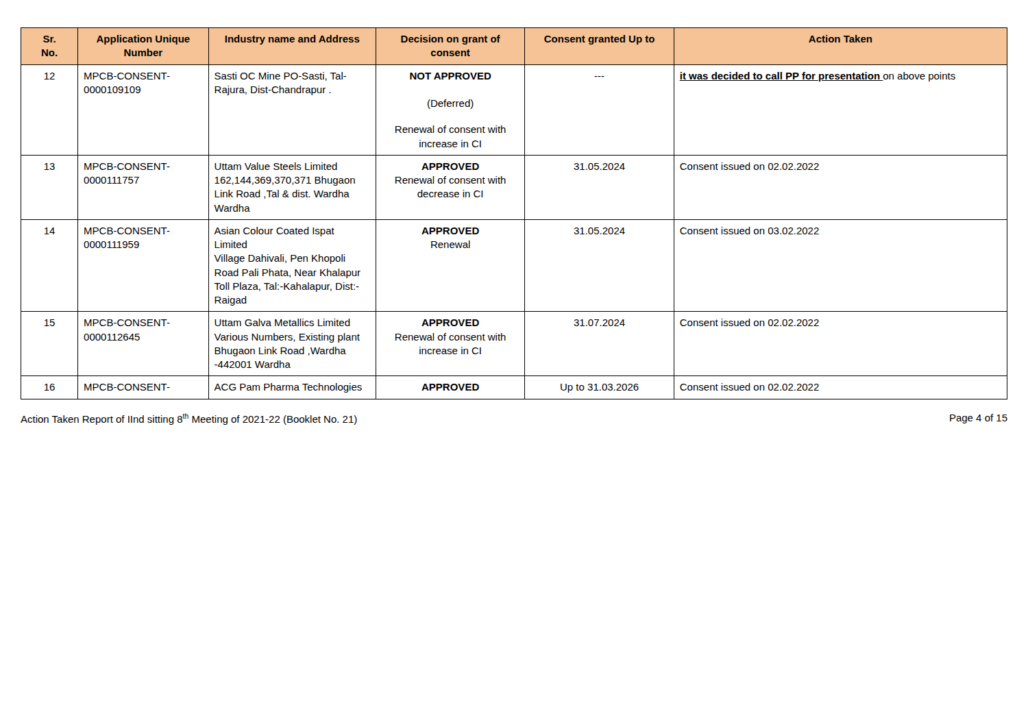| Sr. No. | Application Unique Number | Industry name and Address | Decision on grant of consent | Consent granted Up to | Action Taken |
| --- | --- | --- | --- | --- | --- |
| 12 | MPCB-CONSENT-0000109109 | Sasti OC Mine PO-Sasti, Tal-Rajura, Dist-Chandrapur . | NOT APPROVED (Deferred) Renewal of consent with increase in CI | --- | it was decided to call PP for presentation on above points |
| 13 | MPCB-CONSENT-0000111757 | Uttam Value Steels Limited 162,144,369,370,371 Bhugaon Link Road ,Tal & dist. Wardha Wardha | APPROVED Renewal of consent with decrease in CI | 31.05.2024 | Consent issued on 02.02.2022 |
| 14 | MPCB-CONSENT-0000111959 | Asian Colour Coated Ispat Limited Village Dahivali, Pen Khopoli Road Pali Phata, Near Khalapur Toll Plaza, Tal:-Kahalapur, Dist:-Raigad | APPROVED Renewal | 31.05.2024 | Consent issued on 03.02.2022 |
| 15 | MPCB-CONSENT-0000112645 | Uttam Galva Metallics Limited Various Numbers, Existing plant Bhugaon Link Road ,Wardha -442001 Wardha | APPROVED Renewal of consent with increase in CI | 31.07.2024 | Consent issued on 02.02.2022 |
| 16 | MPCB-CONSENT- | ACG Pam Pharma Technologies | APPROVED | Up to 31.03.2026 | Consent issued on 02.02.2022 |
Action Taken Report of IInd sitting 8th Meeting of 2021-22 (Booklet No. 21) Page 4 of 15